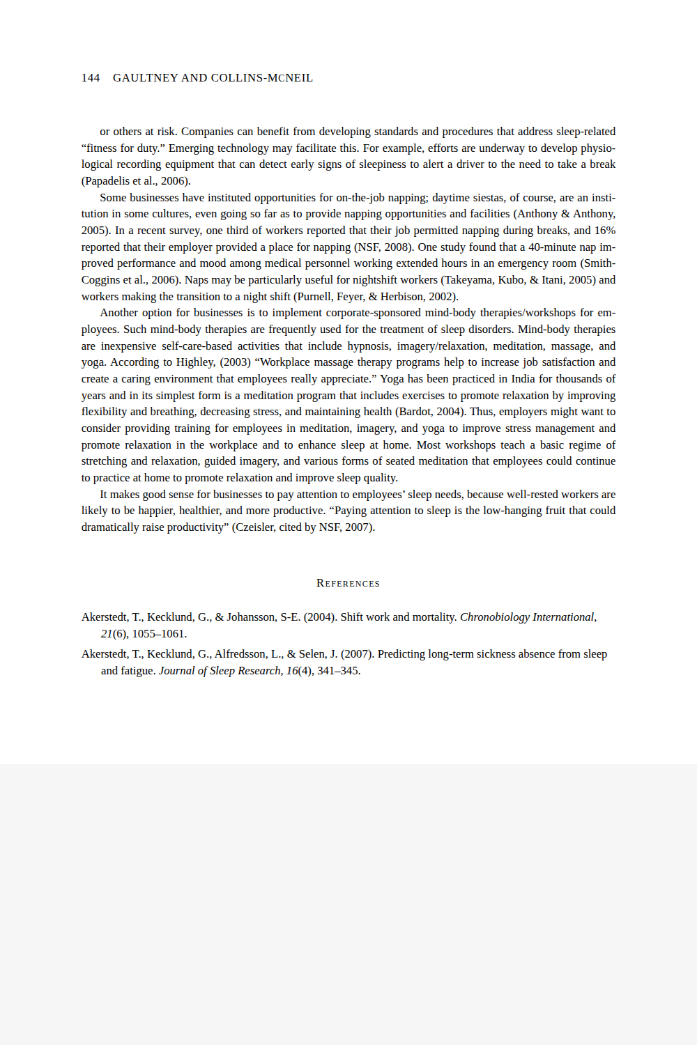144 GAULTNEY AND COLLINS-MCNEIL
or others at risk. Companies can benefit from developing standards and procedures that address sleep-related “fitness for duty.” Emerging technology may facilitate this. For example, efforts are underway to develop physiological recording equipment that can detect early signs of sleepiness to alert a driver to the need to take a break (Papadelis et al., 2006).
Some businesses have instituted opportunities for on-the-job napping; daytime siestas, of course, are an institution in some cultures, even going so far as to provide napping opportunities and facilities (Anthony & Anthony, 2005). In a recent survey, one third of workers reported that their job permitted napping during breaks, and 16% reported that their employer provided a place for napping (NSF, 2008). One study found that a 40-minute nap improved performance and mood among medical personnel working extended hours in an emergency room (Smith-Coggins et al., 2006). Naps may be particularly useful for nightshift workers (Takeyama, Kubo, & Itani, 2005) and workers making the transition to a night shift (Purnell, Feyer, & Herbison, 2002).
Another option for businesses is to implement corporate-sponsored mind-body therapies/workshops for employees. Such mind-body therapies are frequently used for the treatment of sleep disorders. Mind-body therapies are inexpensive self-care-based activities that include hypnosis, imagery/relaxation, meditation, massage, and yoga. According to Highley, (2003) “Workplace massage therapy programs help to increase job satisfaction and create a caring environment that employees really appreciate.” Yoga has been practiced in India for thousands of years and in its simplest form is a meditation program that includes exercises to promote relaxation by improving flexibility and breathing, decreasing stress, and maintaining health (Bardot, 2004). Thus, employers might want to consider providing training for employees in meditation, imagery, and yoga to improve stress management and promote relaxation in the workplace and to enhance sleep at home. Most workshops teach a basic regime of stretching and relaxation, guided imagery, and various forms of seated meditation that employees could continue to practice at home to promote relaxation and improve sleep quality.
It makes good sense for businesses to pay attention to employees’ sleep needs, because well-rested workers are likely to be happier, healthier, and more productive. “Paying attention to sleep is the low-hanging fruit that could dramatically raise productivity” (Czeisler, cited by NSF, 2007).
References
Akerstedt, T., Kecklund, G., & Johansson, S-E. (2004). Shift work and mortality. Chronobiology International, 21(6), 1055–1061.
Akerstedt, T., Kecklund, G., Alfredsson, L., & Selen, J. (2007). Predicting long-term sickness absence from sleep and fatigue. Journal of Sleep Research, 16(4), 341–345.